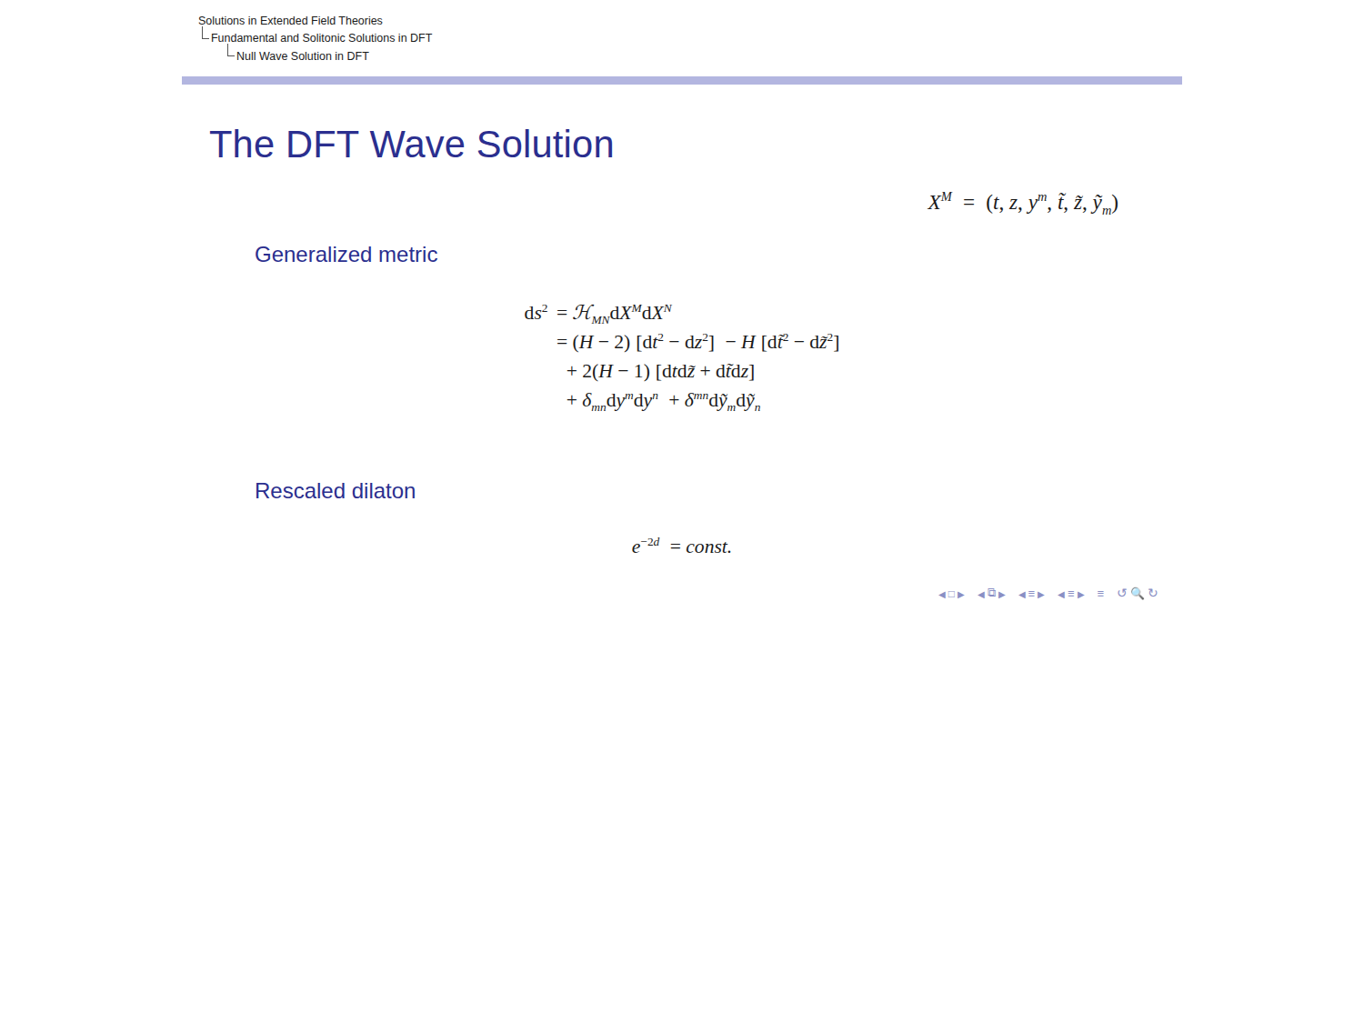Solutions in Extended Field Theories
Fundamental and Solitonic Solutions in DFT
Null Wave Solution in DFT
The DFT Wave Solution
XM = (t, z, ym, t̃, z̃, ỹm)
Generalized metric
| d s 2 | = ℋ MN d X M d X N |
| | = ( H − 2 ) [ d t 2 − d z 2 ] − H [ d t̃ 2 − d z̃ 2 ] |
| | + 2 ( H − 1 ) [ d t d z̃ + d t̃ d z ] |
| | + δ mn d y m d y n + δ mn d ỹ m d ỹ n |
Rescaled dilaton
e−2 d = const.